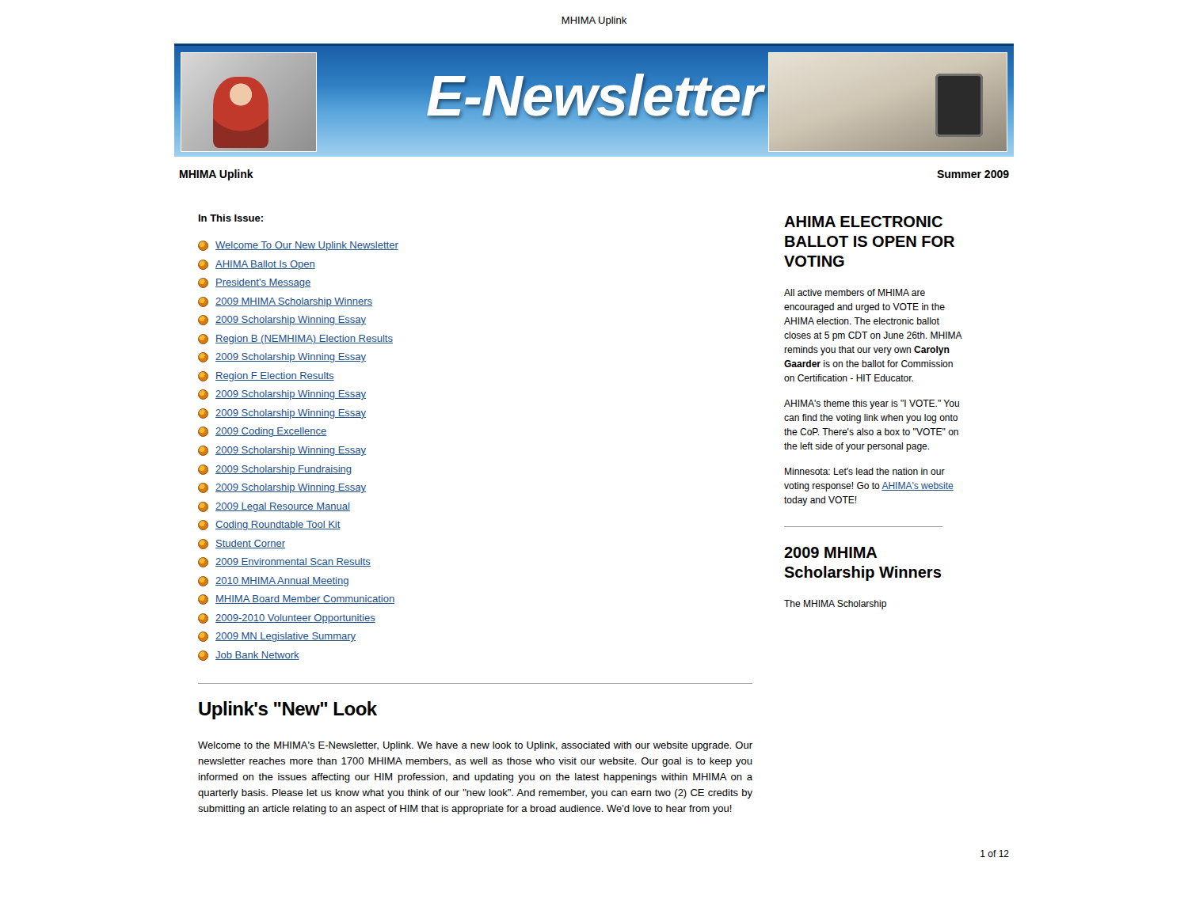MHIMA Uplink
E-Newsletter
MHIMA Uplink Summer 2009
In This Issue:
Welcome To Our New Uplink Newsletter
AHIMA Ballot Is Open
President's Message
2009 MHIMA Scholarship Winners
2009 Scholarship Winning Essay
Region B (NEMHIMA) Election Results
2009 Scholarship Winning Essay
Region F Election Results
2009 Scholarship Winning Essay
2009 Scholarship Winning Essay
2009 Coding Excellence
2009 Scholarship Winning Essay
2009 Scholarship Fundraising
2009 Scholarship Winning Essay
2009 Legal Resource Manual
Coding Roundtable Tool Kit
Student Corner
2009 Environmental Scan Results
2010 MHIMA Annual Meeting
MHIMA Board Member Communication
2009-2010 Volunteer Opportunities
2009 MN Legislative Summary
Job Bank Network
Uplink's "New" Look
Welcome to the MHIMA's E-Newsletter, Uplink. We have a new look to Uplink, associated with our website upgrade. Our newsletter reaches more than 1700 MHIMA members, as well as those who visit our website. Our goal is to keep you informed on the issues affecting our HIM profession, and updating you on the latest happenings within MHIMA on a quarterly basis. Please let us know what you think of our "new look". And remember, you can earn two (2) CE credits by submitting an article relating to an aspect of HIM that is appropriate for a broad audience. We'd love to hear from you!
AHIMA ELECTRONIC BALLOT IS OPEN FOR VOTING
All active members of MHIMA are encouraged and urged to VOTE in the AHIMA election. The electronic ballot closes at 5 pm CDT on June 26th. MHIMA reminds you that our very own Carolyn Gaarder is on the ballot for Commission on Certification - HIT Educator.
AHIMA's theme this year is "I VOTE." You can find the voting link when you log onto the CoP. There's also a box to "VOTE" on the left side of your personal page.
Minnesota: Let's lead the nation in our voting response! Go to AHIMA's website today and VOTE!
2009 MHIMA Scholarship Winners
The MHIMA Scholarship
1 of 12